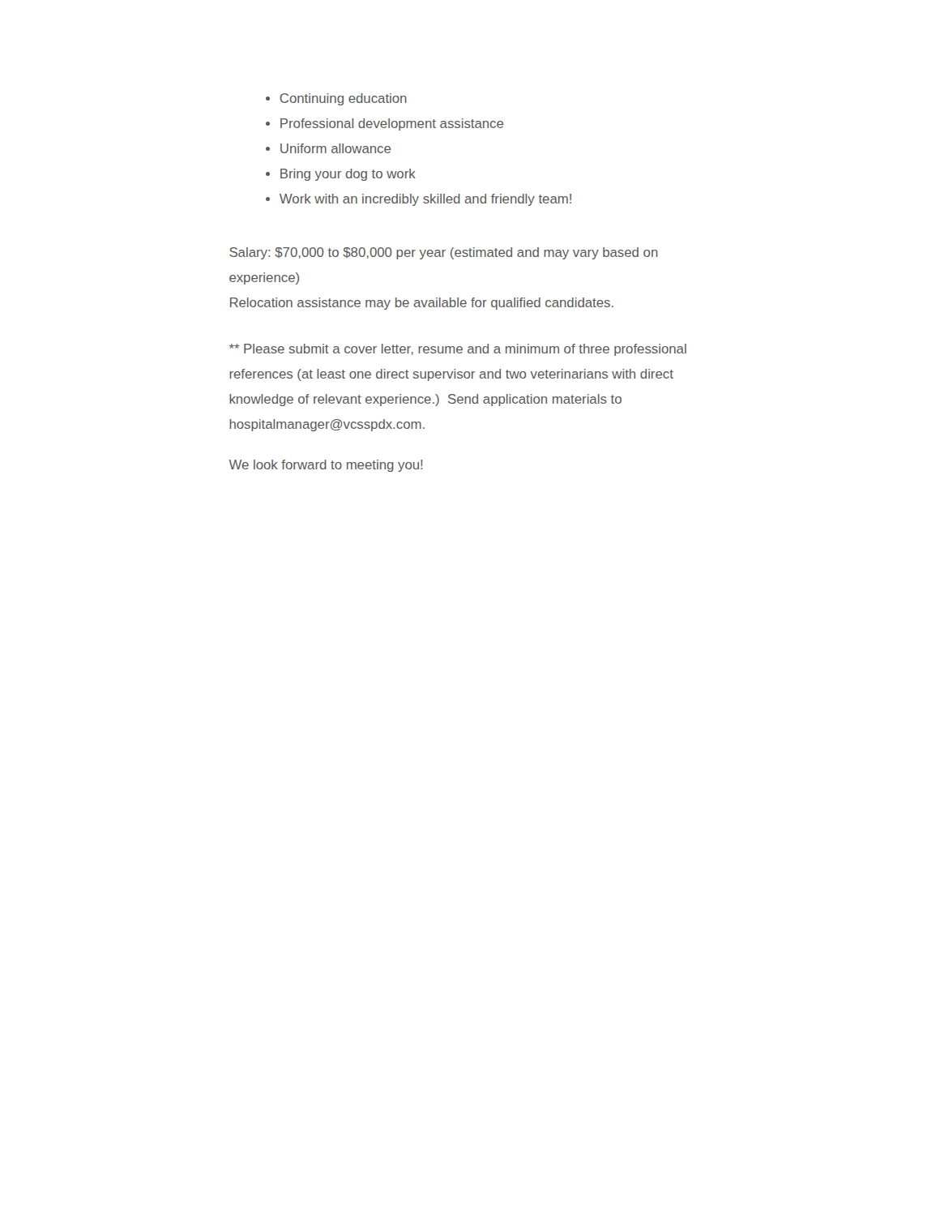Continuing education
Professional development assistance
Uniform allowance
Bring your dog to work
Work with an incredibly skilled and friendly team!
Salary: $70,000 to $80,000 per year (estimated and may vary based on experience)
Relocation assistance may be available for qualified candidates.
** Please submit a cover letter, resume and a minimum of three professional references (at least one direct supervisor and two veterinarians with direct knowledge of relevant experience.) Send application materials to hospitalmanager@vcsspdx.com.
We look forward to meeting you!